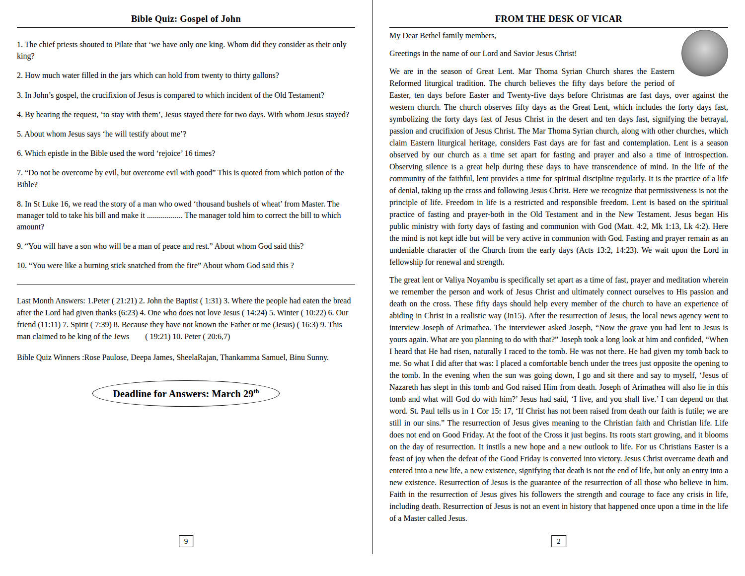Bible Quiz: Gospel of John
1. The chief priests shouted to Pilate that ‘we have only one king. Whom did they consider as their only king?
2. How much water filled in the jars which can hold from twenty to thirty gallons?
3. In John’s gospel, the crucifixion of Jesus is compared to which incident of the Old Testament?
4. By hearing the request, ‘to stay with them’, Jesus stayed there for two days. With whom Jesus stayed?
5. About whom Jesus says ‘he will testify about me’?
6. Which epistle in the Bible used the word ‘rejoice’ 16 times?
7. “Do not be overcome by evil, but overcome evil with good” This is quoted from which potion of the Bible?
8. In St Luke 16, we read the story of a man who owed ‘thousand bushels of wheat’ from Master. The manager told to take his bill and make it .................. The manager told him to correct the bill to which amount?
9. “You will have a son who will be a man of peace and rest.” About whom God said this?
10. “You were like a burning stick snatched from the fire” About whom God said this ?
Last Month Answers: 1.Peter ( 21:21) 2. John the Baptist ( 1:31) 3. Where the people had eaten the bread after the Lord had given thanks (6:23) 4. One who does not love Jesus ( 14:24) 5. Winter ( 10:22) 6. Our friend (11:11) 7. Spirit ( 7:39) 8. Because they have not known the Father or me (Jesus) ( 16:3) 9. This man claimed to be king of the Jews ( 19:21) 10. Peter ( 20:6,7)
Bible Quiz Winners :Rose Paulose, Deepa James, SheelaRajan, Thankamma Samuel, Binu Sunny.
Deadline for Answers: March 29th
9
FROM THE DESK OF VICAR
My Dear Bethel family members,
Greetings in the name of our Lord and Savior Jesus Christ!
We are in the season of Great Lent. Mar Thoma Syrian Church shares the Eastern Reformed liturgical tradition. The church believes the fifty days before the period of Easter, ten days before Easter and Twenty-five days before Christmas are fast days, over against the western church. The church observes fifty days as the Great Lent, which includes the forty days fast, symbolizing the forty days fast of Jesus Christ in the desert and ten days fast, signifying the betrayal, passion and crucifixion of Jesus Christ. The Mar Thoma Syrian church, along with other churches, which claim Eastern liturgical heritage, considers Fast days are for fast and contemplation. Lent is a season observed by our church as a time set apart for fasting and prayer and also a time of introspection. Observing silence is a great help during these days to have transcendence of mind. In the life of the community of the faithful, lent provides a time for spiritual discipline regularly. It is the practice of a life of denial, taking up the cross and following Jesus Christ. Here we recognize that permissiveness is not the principle of life. Freedom in life is a restricted and responsible freedom. Lent is based on the spiritual practice of fasting and prayer-both in the Old Testament and in the New Testament. Jesus began His public ministry with forty days of fasting and communion with God (Matt. 4:2, Mk 1:13, Lk 4:2). Here the mind is not kept idle but will be very active in communion with God. Fasting and prayer remain as an undeniable character of the Church from the early days (Acts 13:2, 14:23). We wait upon the Lord in fellowship for renewal and strength.
The great lent or Valiya Noyambu is specifically set apart as a time of fast, prayer and meditation wherein we remember the person and work of Jesus Christ and ultimately connect ourselves to His passion and death on the cross. These fifty days should help every member of the church to have an experience of abiding in Christ in a realistic way (Jn15). After the resurrection of Jesus, the local news agency went to interview Joseph of Arimathea. The interviewer asked Joseph, “Now the grave you had lent to Jesus is yours again. What are you planning to do with that?” Joseph took a long look at him and confided, “When I heard that He had risen, naturally I raced to the tomb. He was not there. He had given my tomb back to me. So what I did after that was: I placed a comfortable bench under the trees just opposite the opening to the tomb. In the evening when the sun was going down, I go and sit there and say to myself, ‘Jesus of Nazareth has slept in this tomb and God raised Him from death. Joseph of Arimathea will also lie in this tomb and what will God do with him?’ Jesus had said, ‘I live, and you shall live.’ I can depend on that word. St. Paul tells us in 1 Cor 15: 17, ‘If Christ has not been raised from death our faith is futile; we are still in our sins.” The resurrection of Jesus gives meaning to the Christian faith and Christian life. Life does not end on Good Friday. At the foot of the Cross it just begins. Its roots start growing, and it blooms on the day of resurrection. It instils a new hope and a new outlook to life. For us Christians Easter is a feast of joy when the defeat of the Good Friday is converted into victory. Jesus Christ overcame death and entered into a new life, a new existence, signifying that death is not the end of life, but only an entry into a new existence. Resurrection of Jesus is the guarantee of the resurrection of all those who believe in him. Faith in the resurrection of Jesus gives his followers the strength and courage to face any crisis in life, including death. Resurrection of Jesus is not an event in history that happened once upon a time in the life of a Master called Jesus.
2